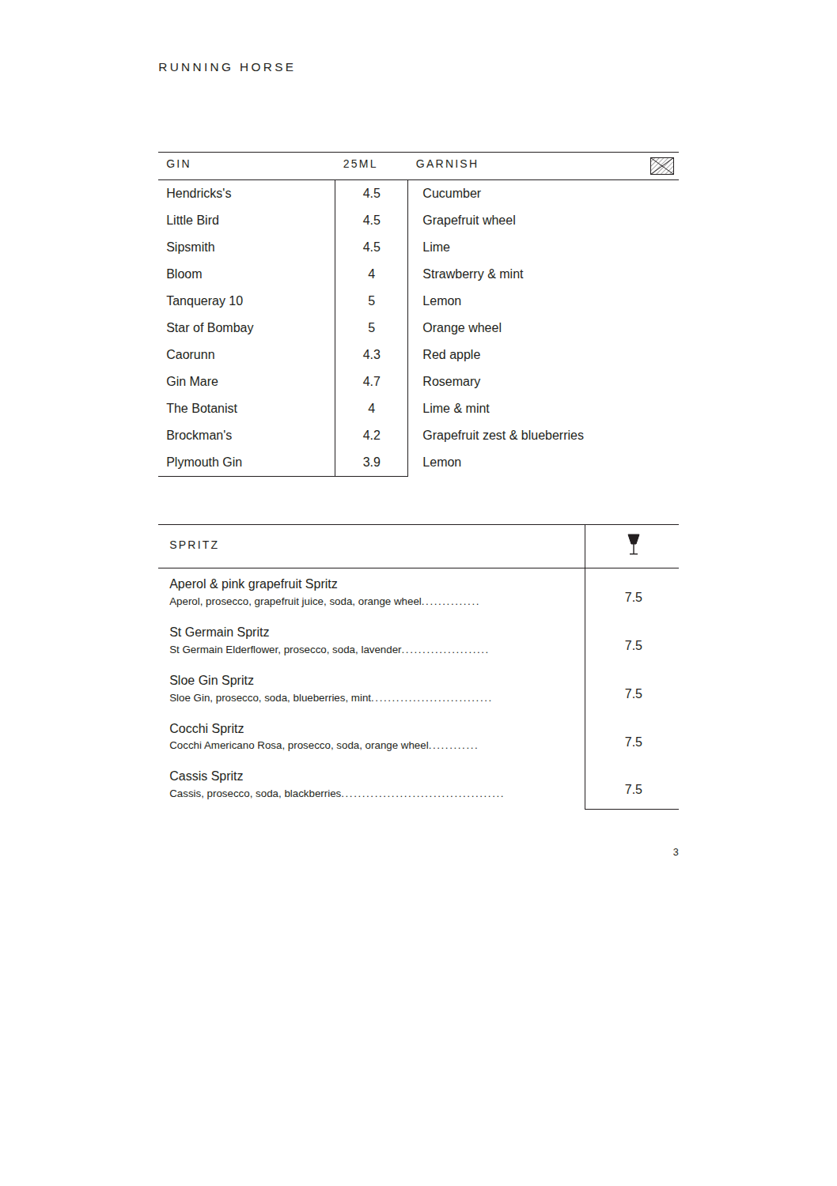Running Horse
| Gin | 25ml | Garnish |
| --- | --- | --- |
| Hendricks's | 4.5 | Cucumber |
| Little Bird | 4.5 | Grapefruit wheel |
| Sipsmith | 4.5 | Lime |
| Bloom | 4 | Strawberry & mint |
| Tanqueray 10 | 5 | Lemon |
| Star of Bombay | 5 | Orange wheel |
| Caorunn | 4.3 | Red apple |
| Gin Mare | 4.7 | Rosemary |
| The Botanist | 4 | Lime & mint |
| Brockman's | 4.2 | Grapefruit zest & blueberries |
| Plymouth Gin | 3.9 | Lemon |
| Spritz | |
| --- | --- |
| Aperol & pink grapefruit Spritz Aperol, prosecco, grapefruit juice, soda, orange wheel .............. | 7.5 |
| St Germain Spritz St Germain Elderflower, prosecco, soda, lavender ..................... | 7.5 |
| Sloe Gin Spritz Sloe Gin, prosecco, soda, blueberries, mint ............................. | 7.5 |
| Cocchi Spritz Cocchi Americano Rosa, prosecco, soda, orange wheel ............ | 7.5 |
| Cassis Spritz Cassis, prosecco, soda, blackberries ....................................... | 7.5 |
3